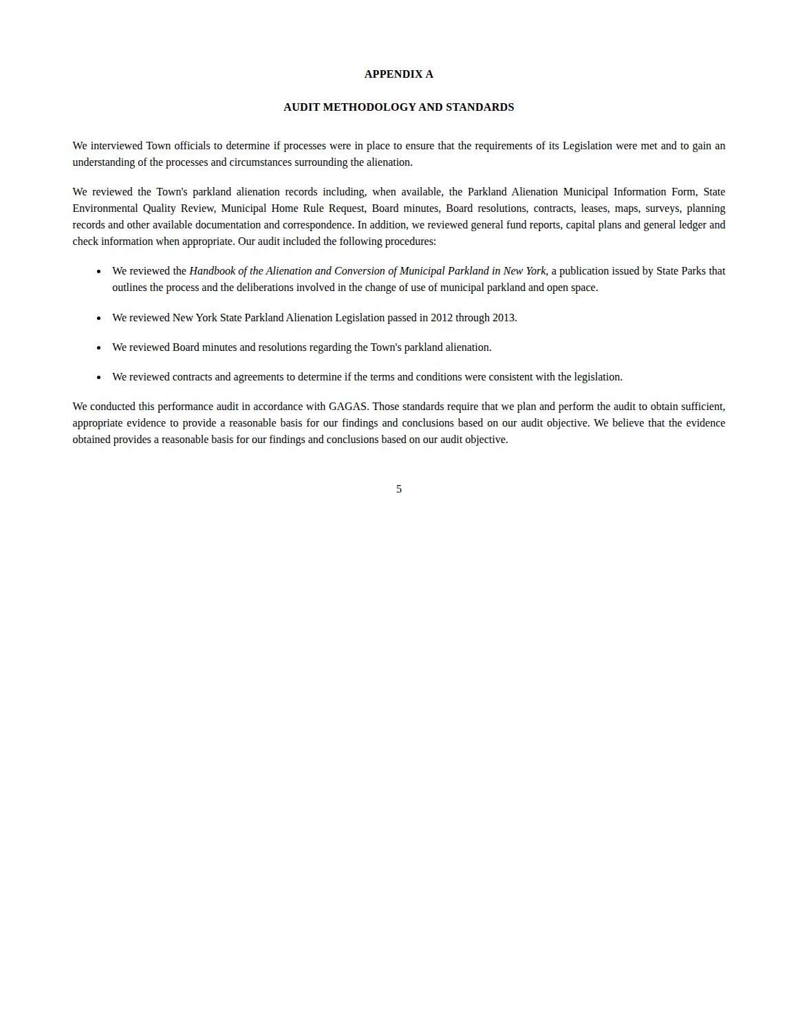APPENDIX A
AUDIT METHODOLOGY AND STANDARDS
We interviewed Town officials to determine if processes were in place to ensure that the requirements of its Legislation were met and to gain an understanding of the processes and circumstances surrounding the alienation.
We reviewed the Town's parkland alienation records including, when available, the Parkland Alienation Municipal Information Form, State Environmental Quality Review, Municipal Home Rule Request, Board minutes, Board resolutions, contracts, leases, maps, surveys, planning records and other available documentation and correspondence. In addition, we reviewed general fund reports, capital plans and general ledger and check information when appropriate. Our audit included the following procedures:
We reviewed the Handbook of the Alienation and Conversion of Municipal Parkland in New York, a publication issued by State Parks that outlines the process and the deliberations involved in the change of use of municipal parkland and open space.
We reviewed New York State Parkland Alienation Legislation passed in 2012 through 2013.
We reviewed Board minutes and resolutions regarding the Town's parkland alienation.
We reviewed contracts and agreements to determine if the terms and conditions were consistent with the legislation.
We conducted this performance audit in accordance with GAGAS. Those standards require that we plan and perform the audit to obtain sufficient, appropriate evidence to provide a reasonable basis for our findings and conclusions based on our audit objective. We believe that the evidence obtained provides a reasonable basis for our findings and conclusions based on our audit objective.
5